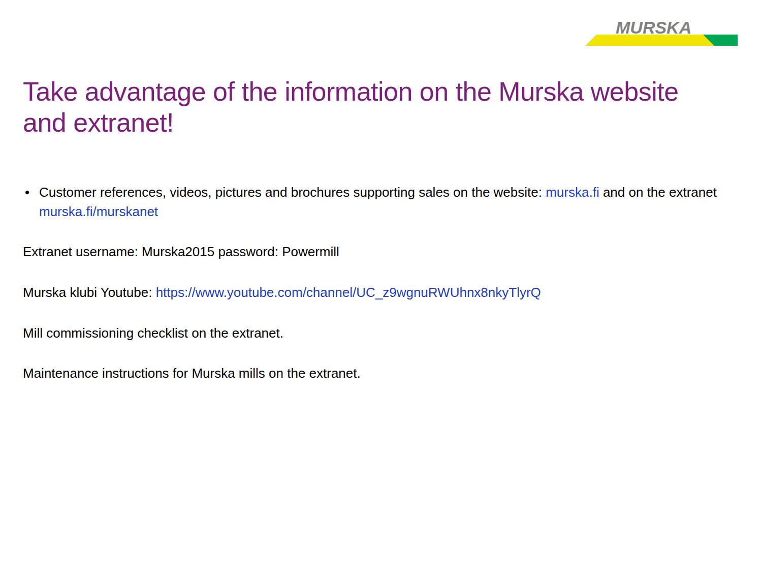MURSKA
Take advantage of the information on the Murska website and extranet!
Customer references, videos, pictures and brochures supporting sales on the website: murska.fi and on the extranet murska.fi/murskanet
Extranet username: Murska2015 password: Powermill
Murska klubi Youtube: https://www.youtube.com/channel/UC_z9wgnuRWUhnx8nkyTlyrQ
Mill commissioning checklist on the extranet.
Maintenance instructions for Murska mills on the extranet.